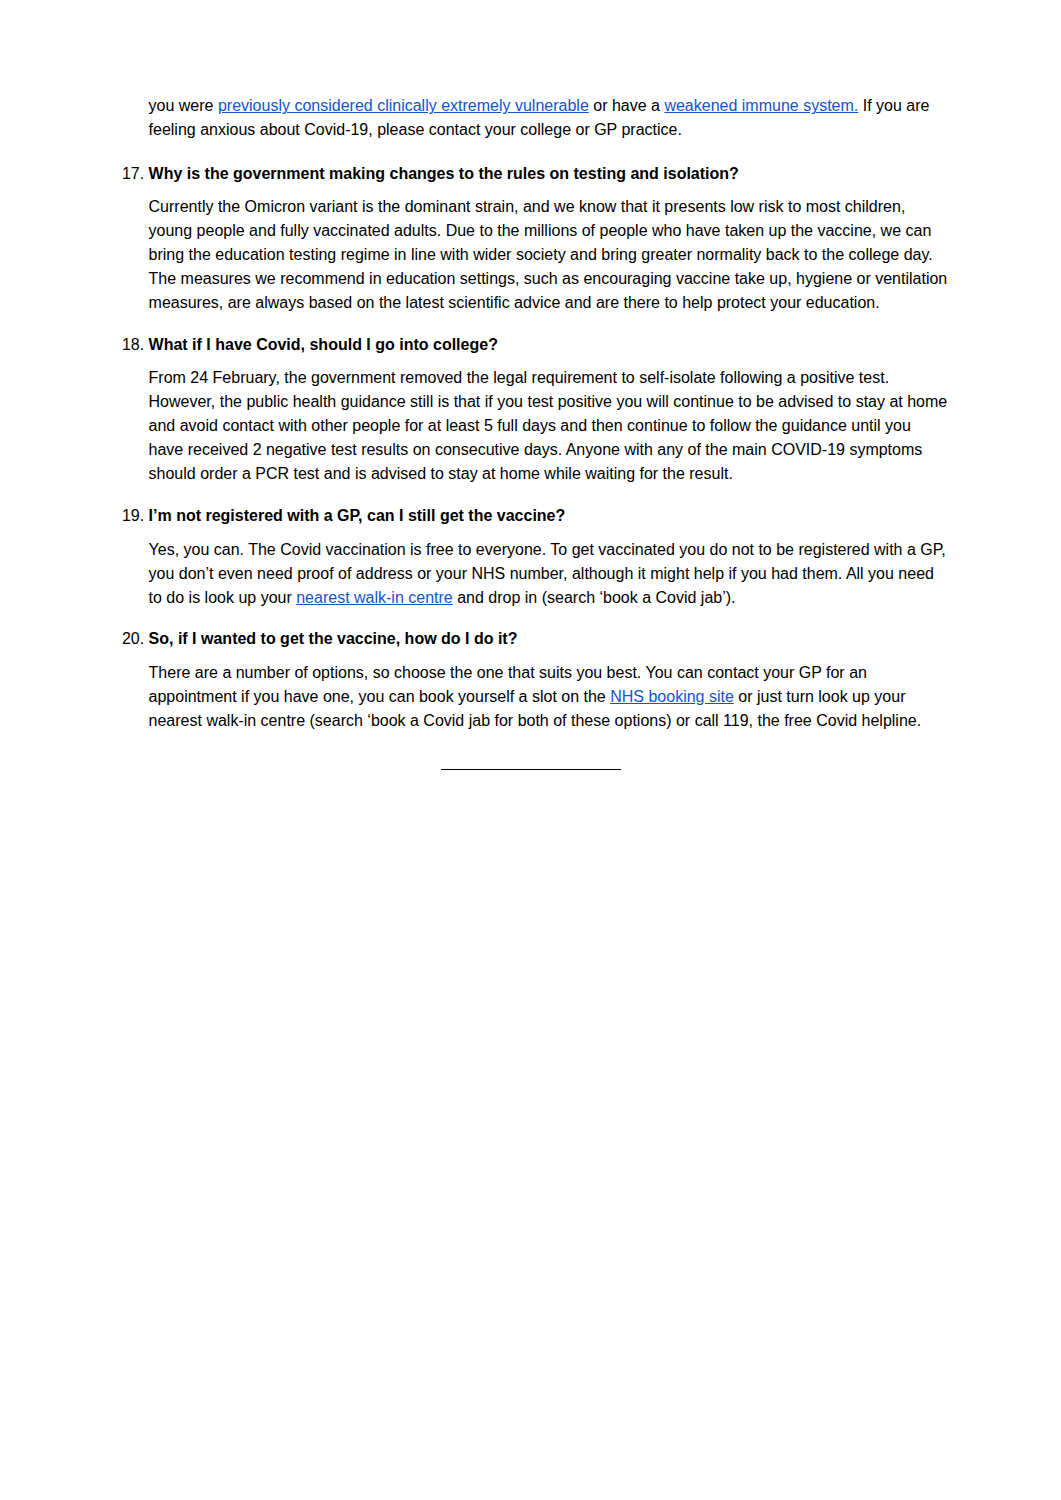you were previously considered clinically extremely vulnerable or have a weakened immune system. If you are feeling anxious about Covid-19, please contact your college or GP practice.
Why is the government making changes to the rules on testing and isolation?
Currently the Omicron variant is the dominant strain, and we know that it presents low risk to most children, young people and fully vaccinated adults. Due to the millions of people who have taken up the vaccine, we can bring the education testing regime in line with wider society and bring greater normality back to the college day. The measures we recommend in education settings, such as encouraging vaccine take up, hygiene or ventilation measures, are always based on the latest scientific advice and are there to help protect your education.
What if I have Covid, should I go into college?
From 24 February, the government removed the legal requirement to self-isolate following a positive test. However, the public health guidance still is that if you test positive you will continue to be advised to stay at home and avoid contact with other people for at least 5 full days and then continue to follow the guidance until you have received 2 negative test results on consecutive days. Anyone with any of the main COVID-19 symptoms should order a PCR test and is advised to stay at home while waiting for the result.
I’m not registered with a GP, can I still get the vaccine?
Yes, you can. The Covid vaccination is free to everyone. To get vaccinated you do not to be registered with a GP, you don’t even need proof of address or your NHS number, although it might help if you had them. All you need to do is look up your nearest walk-in centre and drop in (search ‘book a Covid jab’).
So, if I wanted to get the vaccine, how do I do it?
There are a number of options, so choose the one that suits you best. You can contact your GP for an appointment if you have one, you can book yourself a slot on the NHS booking site or just turn look up your nearest walk-in centre (search ‘book a Covid jab for both of these options) or call 119, the free Covid helpline.